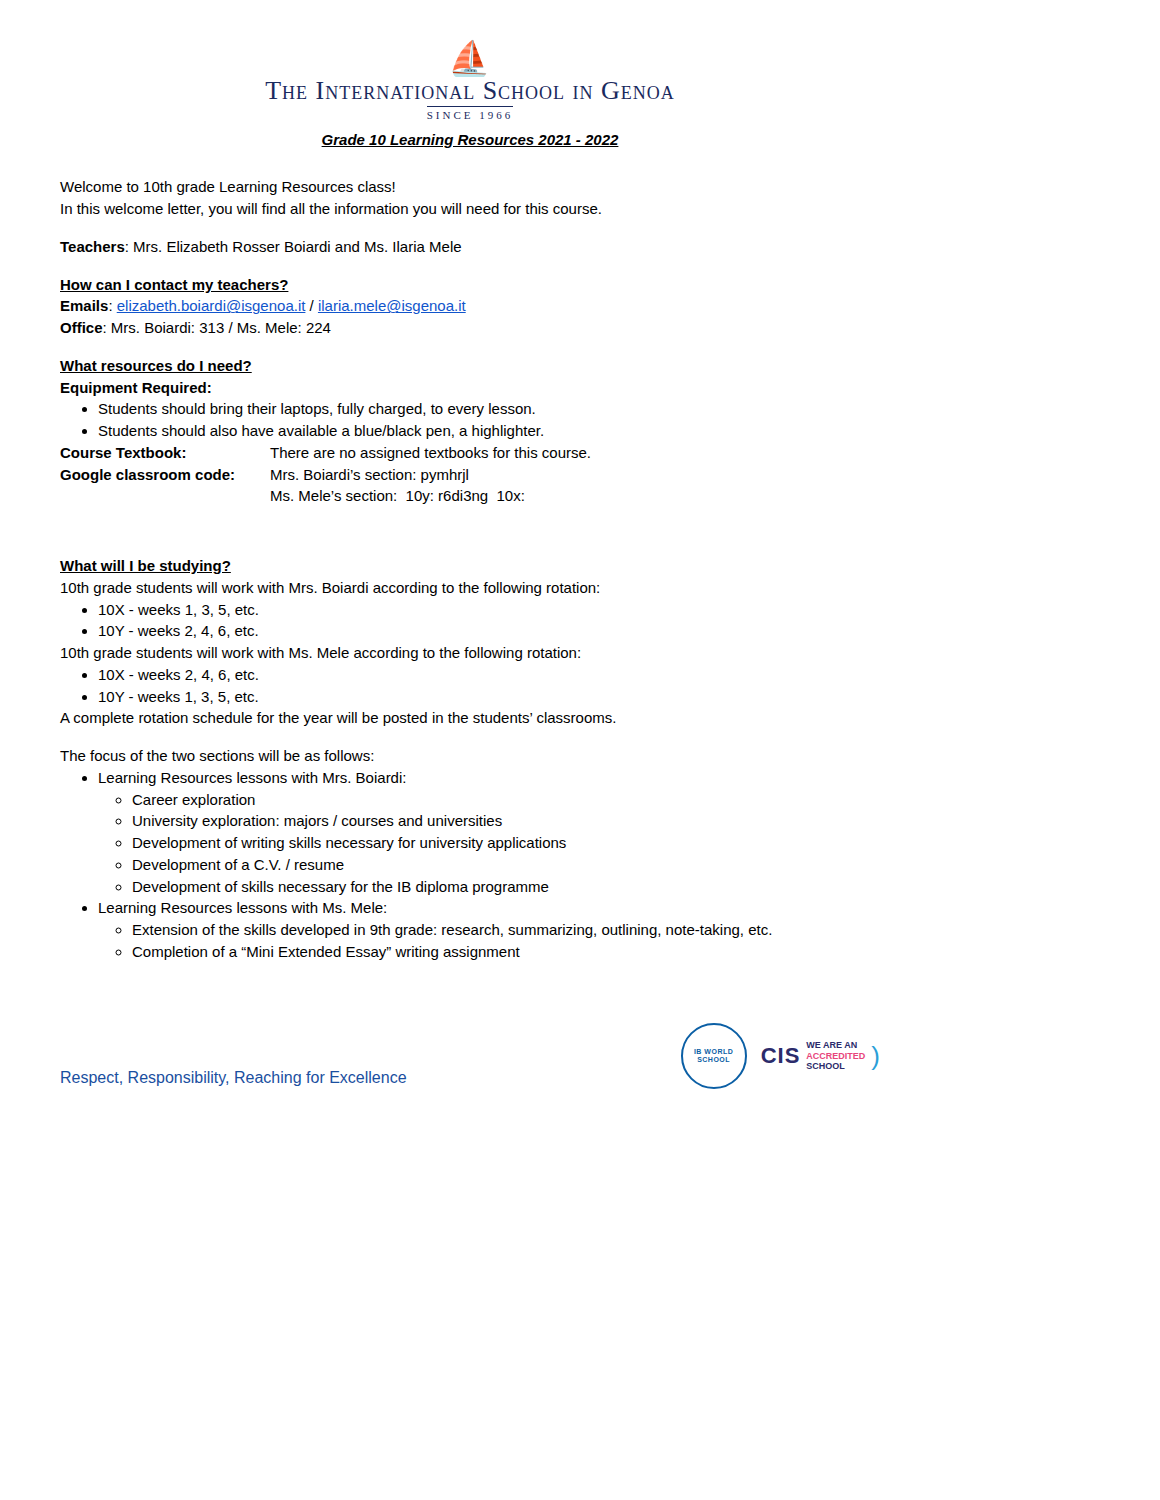⛵
The International School in Genoa
SINCE 1966
Grade 10 Learning Resources 2021 - 2022
Welcome to 10th grade Learning Resources class!
In this welcome letter, you will find all the information you will need for this course.
Teachers: Mrs. Elizabeth Rosser Boiardi and Ms. Ilaria Mele
How can I contact my teachers?
Emails: elizabeth.boiardi@isgenoa.it / ilaria.mele@isgenoa.it
Office: Mrs. Boiardi: 313 / Ms. Mele: 224
What resources do I need?
Equipment Required:
Students should bring their laptops, fully charged, to every lesson.
Students should also have available a blue/black pen, a highlighter.
Course Textbook:
There are no assigned textbooks for this course.
Google classroom code:
Mrs. Boiardi’s section: pymhrjl
Ms. Mele’s section: 10y: r6di3ng 10x:
What will I be studying?
10th grade students will work with Mrs. Boiardi according to the following rotation:
10X - weeks 1, 3, 5, etc.
10Y - weeks 2, 4, 6, etc.
10th grade students will work with Ms. Mele according to the following rotation:
10X - weeks 2, 4, 6, etc.
10Y - weeks 1, 3, 5, etc.
A complete rotation schedule for the year will be posted in the students’ classrooms.
The focus of the two sections will be as follows:
Learning Resources lessons with Mrs. Boiardi:
Career exploration
University exploration: majors / courses and universities
Development of writing skills necessary for university applications
Development of a C.V. / resume
Development of skills necessary for the IB diploma programme
Learning Resources lessons with Ms. Mele:
Extension of the skills developed in 9th grade: research, summarizing, outlining, note-taking, etc.
Completion of a “Mini Extended Essay” writing assignment
Respect, Responsibility, Reaching for Excellence
IB WORLD
SCHOOL
CIS WE ARE AN
ACCREDITED
SCHOOL )